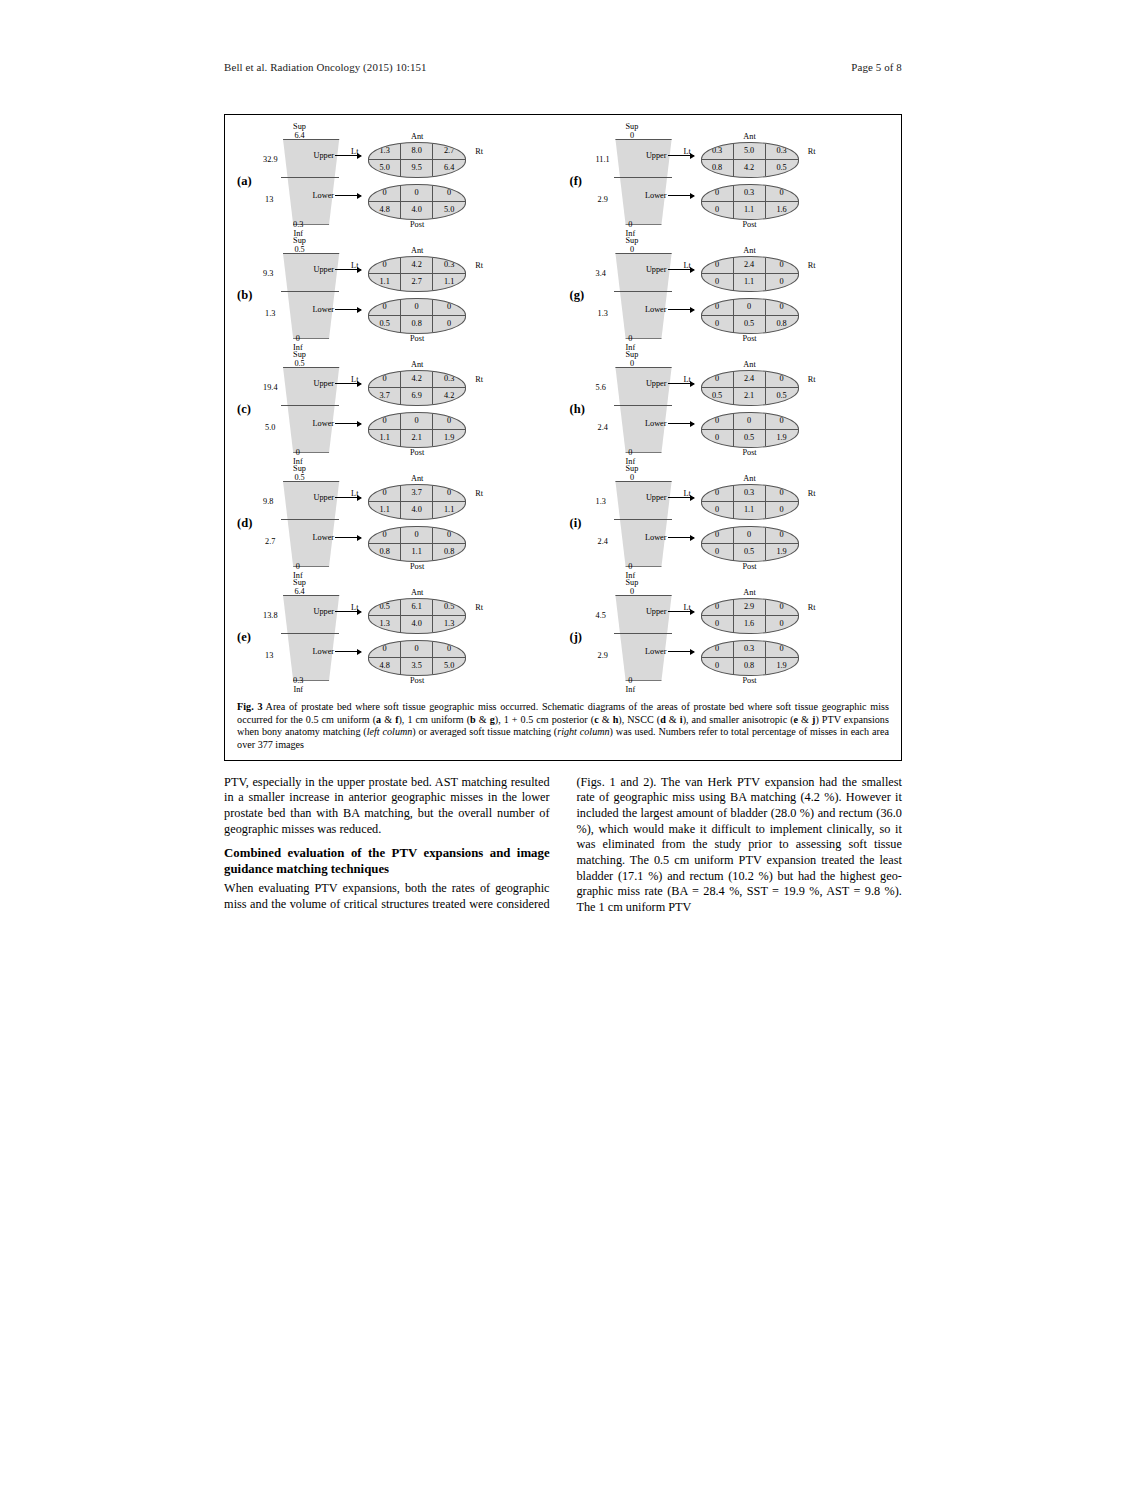Bell et al. Radiation Oncology (2015) 10:151
Page 5 of 8
(a)
Sup
6.4
32.9
13
0.3
Inf
Upper
Lower
Ant
Lt
Rt
1.3
8.0
2.7
5.0
9.5
6.4
0
0
0
4.8
4.0
5.0
Post
(b)
Sup
0.5
9.3
1.3
0
Inf
Upper
Lower
Ant
Lt
Rt
0
4.2
0.3
1.1
2.7
1.1
0
0
0
0.5
0.8
0
Post
(c)
Sup
0.5
19.4
5.0
0
Inf
Upper
Lower
Ant
Lt
Rt
0
4.2
0.3
3.7
6.9
4.2
0
0
0
1.1
2.1
1.9
Post
(d)
Sup
0.5
9.8
2.7
0
Inf
Upper
Lower
Ant
Lt
Rt
0
3.7
0
1.1
4.0
1.1
0
0
0
0.8
1.1
0.8
Post
(e)
Sup
6.4
13.8
13
0.3
Inf
Upper
Lower
Ant
Lt
Rt
0.5
6.1
0.5
1.3
4.0
1.3
0
0
0
4.8
3.5
5.0
Post
(f)
Sup
0
11.1
2.9
0
Inf
Upper
Lower
Ant
Lt
Rt
0.3
5.0
0.3
0.8
4.2
0.5
0
0.3
0
0
1.1
1.6
Post
(g)
Sup
0
3.4
1.3
0
Inf
Upper
Lower
Ant
Lt
Rt
0
2.4
0
0
1.1
0
0
0
0
0
0.5
0.8
Post
(h)
Sup
0
5.6
2.4
0
Inf
Upper
Lower
Ant
Lt
Rt
0
2.4
0
0.5
2.1
0.5
0
0
0
0
0.5
1.9
Post
(i)
Sup
0
1.3
2.4
0
Inf
Upper
Lower
Ant
Lt
Rt
0
0.3
0
0
1.1
0
0
0
0
0
0.5
1.9
Post
(j)
Sup
0
4.5
2.9
0
Inf
Upper
Lower
Ant
Lt
Rt
0
2.9
0
0
1.6
0
0
0.3
0
0
0.8
1.9
Post
Fig. 3 Area of prostate bed where soft tissue geographic miss occurred. Schematic diagrams of the areas of prostate bed where soft tissue geographic miss occurred for the 0.5 cm uniform (a & f), 1 cm uniform (b & g), 1 + 0.5 cm posterior (c & h), NSCC (d & i), and smaller anisotropic (e & j) PTV expansions when bony anatomy matching (left column) or averaged soft tissue matching (right column) was used. Numbers refer to total percentage of misses in each area over 377 images
PTV, especially in the upper prostate bed. AST matching resulted in a smaller increase in anterior geographic misses in the lower prostate bed than with BA matching, but the overall number of geographic misses was reduced.
Combined evaluation of the PTV expansions and image guidance matching techniques
When evaluating PTV expansions, both the rates of geographic miss and the volume of critical structures treated were considered (Figs. 1 and 2). The van Herk PTV expansion had the smallest rate of geographic miss using BA matching (4.2 %). However it included the largest amount of bladder (28.0 %) and rectum (36.0 %), which would make it difficult to implement clinically, so it was eliminated from the study prior to assessing soft tissue matching. The 0.5 cm uniform PTV expansion treated the least bladder (17.1 %) and rectum (10.2 %) but had the highest geographic miss rate (BA = 28.4 %, SST = 19.9 %, AST = 9.8 %). The 1 cm uniform PTV